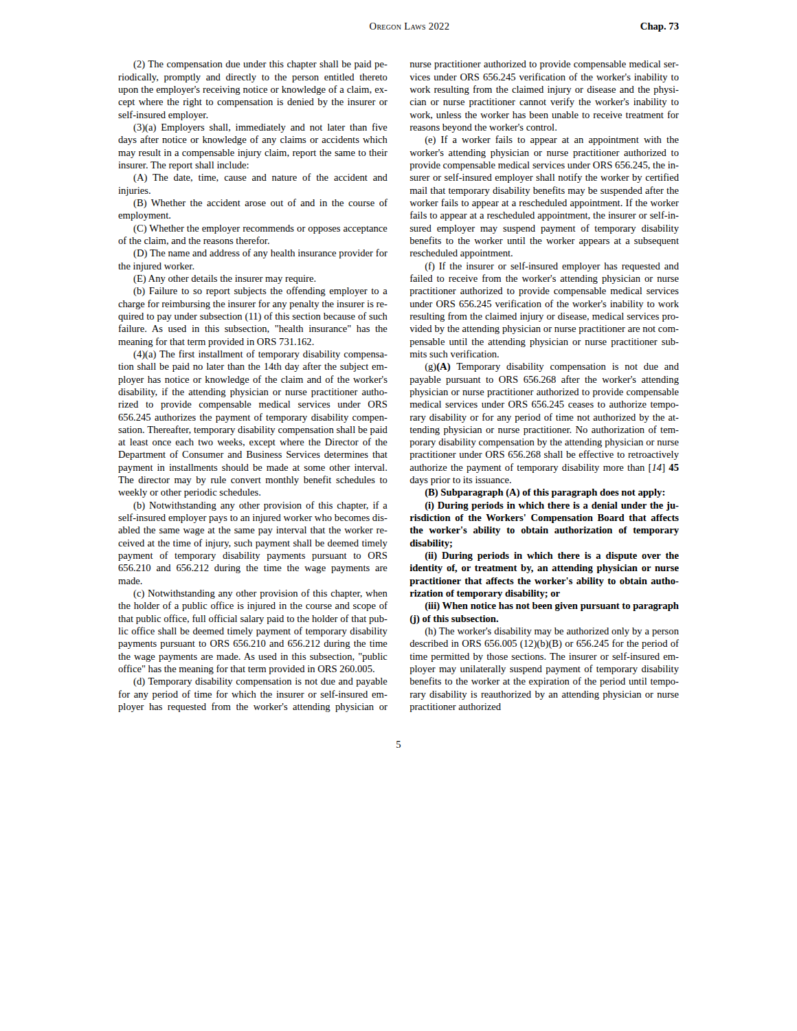Oregon Laws 2022 Chap. 73
(2) The compensation due under this chapter shall be paid periodically, promptly and directly to the person entitled thereto upon the employer's receiving notice or knowledge of a claim, except where the right to compensation is denied by the insurer or self-insured employer.
(3)(a) Employers shall, immediately and not later than five days after notice or knowledge of any claims or accidents which may result in a compensable injury claim, report the same to their insurer. The report shall include:
(A) The date, time, cause and nature of the accident and injuries.
(B) Whether the accident arose out of and in the course of employment.
(C) Whether the employer recommends or opposes acceptance of the claim, and the reasons therefor.
(D) The name and address of any health insurance provider for the injured worker.
(E) Any other details the insurer may require.
(b) Failure to so report subjects the offending employer to a charge for reimbursing the insurer for any penalty the insurer is required to pay under subsection (11) of this section because of such failure. As used in this subsection, "health insurance" has the meaning for that term provided in ORS 731.162.
(4)(a) The first installment of temporary disability compensation shall be paid no later than the 14th day after the subject employer has notice or knowledge of the claim and of the worker's disability, if the attending physician or nurse practitioner authorized to provide compensable medical services under ORS 656.245 authorizes the payment of temporary disability compensation. Thereafter, temporary disability compensation shall be paid at least once each two weeks, except where the Director of the Department of Consumer and Business Services determines that payment in installments should be made at some other interval. The director may by rule convert monthly benefit schedules to weekly or other periodic schedules.
(b) Notwithstanding any other provision of this chapter, if a self-insured employer pays to an injured worker who becomes disabled the same wage at the same pay interval that the worker received at the time of injury, such payment shall be deemed timely payment of temporary disability payments pursuant to ORS 656.210 and 656.212 during the time the wage payments are made.
(c) Notwithstanding any other provision of this chapter, when the holder of a public office is injured in the course and scope of that public office, full official salary paid to the holder of that public office shall be deemed timely payment of temporary disability payments pursuant to ORS 656.210 and 656.212 during the time the wage payments are made. As used in this subsection, "public office" has the meaning for that term provided in ORS 260.005.
(d) Temporary disability compensation is not due and payable for any period of time for which the insurer or self-insured employer has requested from the worker's attending physician or nurse practitioner authorized to provide compensable medical services under ORS 656.245 verification of the worker's inability to work resulting from the claimed injury or disease and the physician or nurse practitioner cannot verify the worker's inability to work, unless the worker has been unable to receive treatment for reasons beyond the worker's control.
(e) If a worker fails to appear at an appointment with the worker's attending physician or nurse practitioner authorized to provide compensable medical services under ORS 656.245, the insurer or self-insured employer shall notify the worker by certified mail that temporary disability benefits may be suspended after the worker fails to appear at a rescheduled appointment. If the worker fails to appear at a rescheduled appointment, the insurer or self-insured employer may suspend payment of temporary disability benefits to the worker until the worker appears at a subsequent rescheduled appointment.
(f) If the insurer or self-insured employer has requested and failed to receive from the worker's attending physician or nurse practitioner authorized to provide compensable medical services under ORS 656.245 verification of the worker's inability to work resulting from the claimed injury or disease, medical services provided by the attending physician or nurse practitioner are not compensable until the attending physician or nurse practitioner submits such verification.
(g)(A) Temporary disability compensation is not due and payable pursuant to ORS 656.268 after the worker's attending physician or nurse practitioner authorized to provide compensable medical services under ORS 656.245 ceases to authorize temporary disability or for any period of time not authorized by the attending physician or nurse practitioner. No authorization of temporary disability compensation by the attending physician or nurse practitioner under ORS 656.268 shall be effective to retroactively authorize the payment of temporary disability more than [14] 45 days prior to its issuance.
(B) Subparagraph (A) of this paragraph does not apply:
(i) During periods in which there is a denial under the jurisdiction of the Workers' Compensation Board that affects the worker's ability to obtain authorization of temporary disability;
(ii) During periods in which there is a dispute over the identity of, or treatment by, an attending physician or nurse practitioner that affects the worker's ability to obtain authorization of temporary disability; or
(iii) When notice has not been given pursuant to paragraph (j) of this subsection.
(h) The worker's disability may be authorized only by a person described in ORS 656.005 (12)(b)(B) or 656.245 for the period of time permitted by those sections. The insurer or self-insured employer may unilaterally suspend payment of temporary disability benefits to the worker at the expiration of the period until temporary disability is reauthorized by an attending physician or nurse practitioner authorized
5